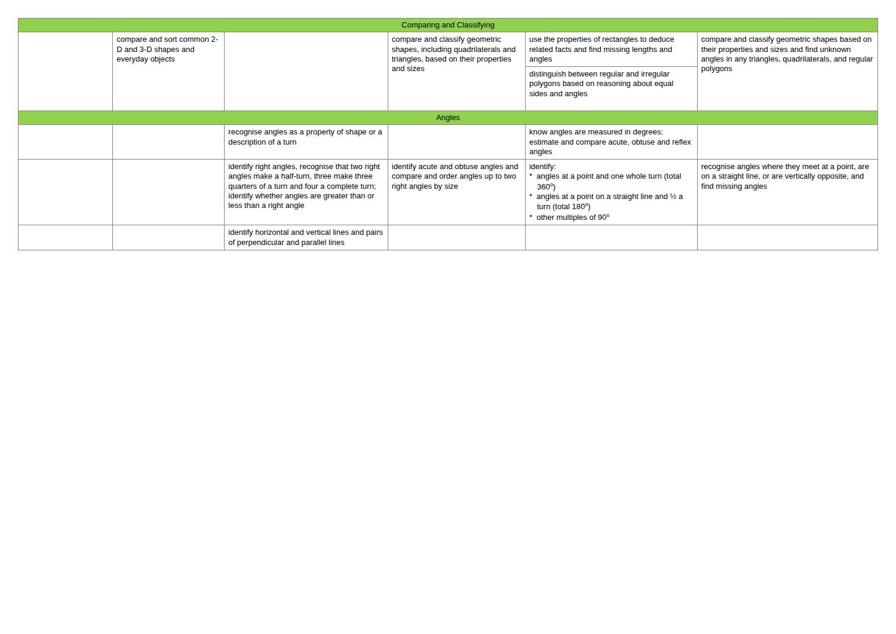| Comparing and Classifying |
| | compare and sort common 2-D and 3-D shapes and everyday objects | | compare and classify geometric shapes, including quadrilaterals and triangles, based on their properties and sizes | use the properties of rectangles to deduce related facts and find missing lengths and angles | compare and classify geometric shapes based on their properties and sizes and find unknown angles in any triangles, quadrilaterals, and regular polygons |
| distinguish between regular and irregular polygons based on reasoning about equal sides and angles |
| Angles |
| | | recognise angles as a property of shape or a description of a turn | | know angles are measured in degrees: estimate and compare acute, obtuse and reflex angles | |
| | | identify right angles, recognise that two right angles make a half-turn, three make three quarters of a turn and four a complete turn; identify whether angles are greater than or less than a right angle | identify acute and obtuse angles and compare and order angles up to two right angles by size | identify: * angles at a point and one whole turn (total 360 o ) * angles at a point on a straight line and ½ a turn (total 180 o ) * other multiples of 90 o | recognise angles where they meet at a point, are on a straight line, or are vertically opposite, and find missing angles |
| | | identify horizontal and vertical lines and pairs of perpendicular and parallel lines | | | |